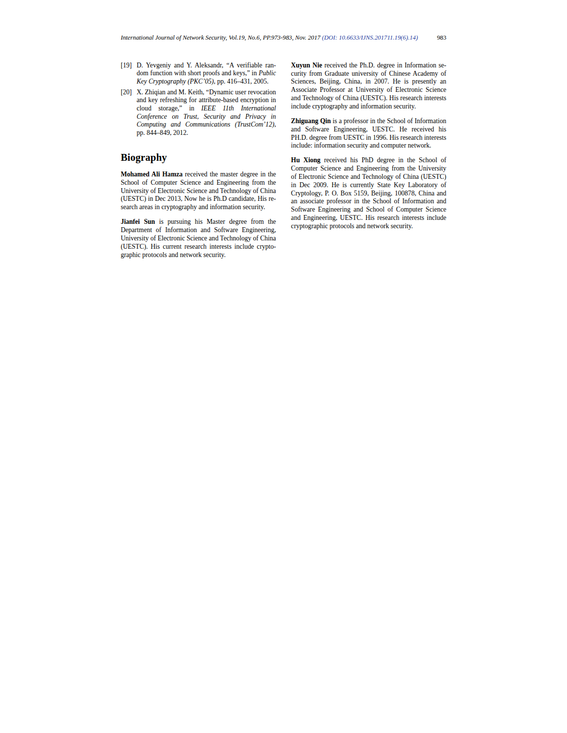International Journal of Network Security, Vol.19, No.6, PP.973-983, Nov. 2017 (DOI: 10.6633/IJNS.201711.19(6).14) 983
[19] D. Yevgeniy and Y. Aleksandr, “A verifiable random function with short proofs and keys,” in Public Key Cryptography (PKC’05), pp. 416–431, 2005.
[20] X. Zhiqian and M. Keith, “Dynamic user revocation and key refreshing for attribute-based encryption in cloud storage,” in IEEE 11th International Conference on Trust, Security and Privacy in Computing and Communications (TrustCom’12), pp. 844–849, 2012.
Biography
Mohamed Ali Hamza received the master degree in the School of Computer Science and Engineering from the University of Electronic Science and Technology of China (UESTC) in Dec 2013, Now he is Ph.D candidate, His research areas in cryptography and information security.
Jianfei Sun is pursuing his Master degree from the Department of Information and Software Engineering, University of Electronic Science and Technology of China (UESTC). His current research interests include cryptographic protocols and network security.
Xuyun Nie received the Ph.D. degree in Information security from Graduate university of Chinese Academy of Sciences, Beijing, China, in 2007. He is presently an Associate Professor at University of Electronic Science and Technology of China (UESTC). His research interests include cryptography and information security.
Zhiguang Qin is a professor in the School of Information and Software Engineering, UESTC. He received his PH.D. degree from UESTC in 1996. His research interests include: information security and computer network.
Hu Xiong received his PhD degree in the School of Computer Science and Engineering from the University of Electronic Science and Technology of China (UESTC) in Dec 2009. He is currently State Key Laboratory of Cryptology, P. O. Box 5159, Beijing, 100878, China and an associate professor in the School of Information and Software Engineering and School of Computer Science and Engineering, UESTC. His research interests include cryptographic protocols and network security.